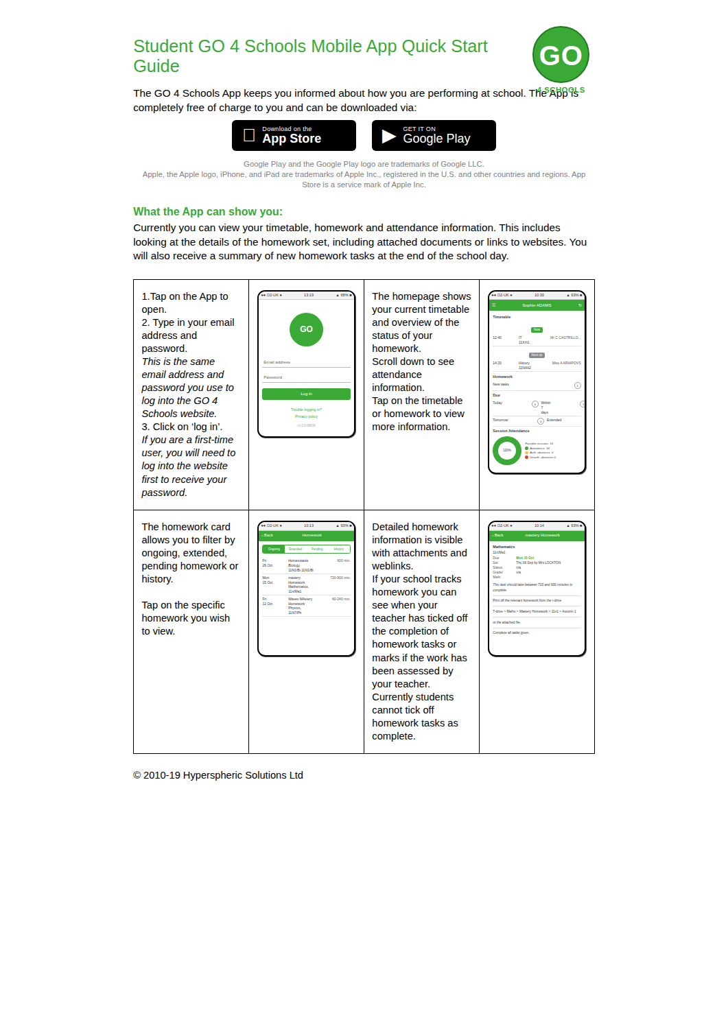GO
4 SCHOOLS
Student GO 4 Schools Mobile App Quick Start Guide
The GO 4 Schools App keeps you informed about how you are performing at school. The App is completely free of charge to you and can be downloaded via:
 Download on the App Store
▶ GET IT ON Google Play
Google Play and the Google Play logo are trademarks of Google LLC.
Apple, the Apple logo, iPhone, and iPad are trademarks of Apple Inc., registered in the U.S. and other countries and regions. App Store is a service mark of Apple Inc.
What the App can show you:
Currently you can view your timetable, homework and attendance information. This includes looking at the details of the homework set, including attached documents or links to websites. You will also receive a summary of new homework tasks at the end of the school day.
| 1.Tap on the App to open. 2. Type in your email address and password. This is the same email address and password you use to log into the GO 4 Schools website. 3. Click on ‘log in’. If you are a first-time user, you will need to log into the website first to receive your password. | ●● O2-UK ● 13:19 ▲ 68% ■ GO Email address Password Log in Trouble logging in? Privacy policy v1.0.0.68839 | The homepage shows your current timetable and overview of the status of your homework. Scroll down to see attendance information. Tap on the timetable or homework to view more information. | ●● O2-UK ● 10:39 ▲ 93% ■ ☰ Sophie ADAMS ↻ Timetable Now 12:40 IT 11X/It1 Mr C CASTRILLO... Next up 14:20 History 11N/Hi2 Miss A ARHIPOVS Homework New tasks 1 Due Today 0 Within 7 days 1 Tomorrow 0 Extended 0 Session Attendance Possible sessions 94 Attendance 94 Auth. absences 0 Unauth. absences 0 |
| The homework card allows you to filter by ongoing, extended, pending homework or history. Tap on the specific homework you wish to view. | ●● O2-UK ● 10:13 ▲ 93% ■ ‹ Back Homework Ongoing Extended Pending History Fri 26 Oct Homeostasis Biology, 11N1/Bi,11N1/Bi 600 min. Mon 15 Oct mastery Homework Mathematics, 11n/Ma1 720-900 min. Fri 12 Oct Waves MAstery Homework Physics, 11N7/Ph 60-240 min. | Detailed homework information is visible with attachments and weblinks. If your school tracks homework you can see when your teacher has ticked off the completion of homework tasks or marks if the work has been assessed by your teacher. Currently students cannot tick off homework tasks as complete. | ●● O2-UK ● 10:14 ▲ 93% ■ ‹ Back mastery Homework Mathematics 11n/Ma1 Due: Mon 15 Oct Set: Thu 06 Sep by Mrs LOCKTON Status: n/a Grade/ n/a Mark: This task should take between 720 and 900 minutes to complete. Print off the relevant homework from the t-drive T-drive > Maths > Mastery Homework > 11n1 > Autumn 1 or the attached file. Complete all tasks given. |
© 2010-19 Hyperspheric Solutions Ltd